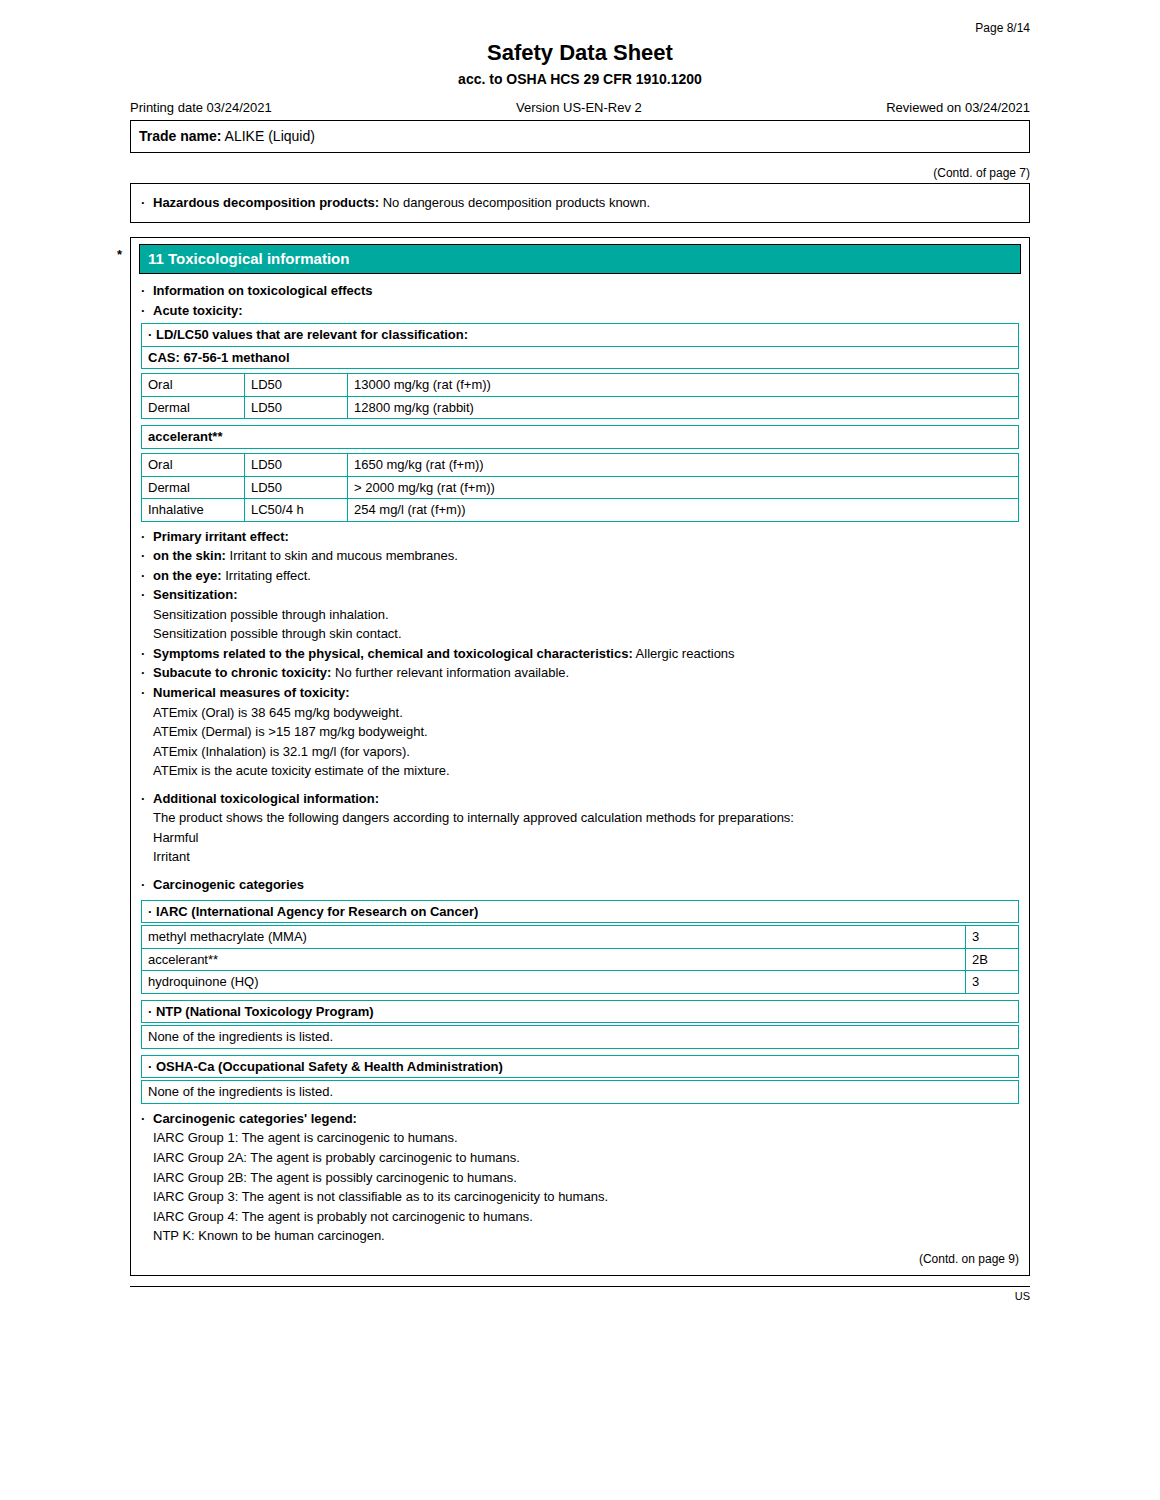Page 8/14
Safety Data Sheet
acc. to OSHA HCS 29 CFR 1910.1200
Printing date 03/24/2021 Version US-EN-Rev 2 Reviewed on 03/24/2021
Trade name: ALIKE (Liquid)
(Contd. of page 7)
Hazardous decomposition products: No dangerous decomposition products known.
*
11 Toxicological information
Information on toxicological effects
Acute toxicity:
· LD/LC50 values that are relevant for classification:
CAS: 67-56-1 methanol
| Oral | LD50 | 13000 mg/kg (rat (f+m)) |
| Dermal | LD50 | 12800 mg/kg (rabbit) |
accelerant**
| Oral | LD50 | 1650 mg/kg (rat (f+m)) |
| Dermal | LD50 | > 2000 mg/kg (rat (f+m)) |
| Inhalative | LC50/4 h | 254 mg/l (rat (f+m)) |
Primary irritant effect:
on the skin: Irritant to skin and mucous membranes.
on the eye: Irritating effect.
Sensitization:
Sensitization possible through inhalation.
Sensitization possible through skin contact.
Symptoms related to the physical, chemical and toxicological characteristics: Allergic reactions
Subacute to chronic toxicity: No further relevant information available.
Numerical measures of toxicity:
ATEmix (Oral) is 38 645 mg/kg bodyweight.
ATEmix (Dermal) is >15 187 mg/kg bodyweight.
ATEmix (Inhalation) is 32.1 mg/l (for vapors).
ATEmix is the acute toxicity estimate of the mixture.
Additional toxicological information:
The product shows the following dangers according to internally approved calculation methods for preparations:
Harmful
Irritant
Carcinogenic categories
· IARC (International Agency for Research on Cancer)
| methyl methacrylate (MMA) | 3 |
| accelerant** | 2B |
| hydroquinone (HQ) | 3 |
· NTP (National Toxicology Program)
| None of the ingredients is listed. |
· OSHA-Ca (Occupational Safety & Health Administration)
| None of the ingredients is listed. |
Carcinogenic categories' legend:
IARC Group 1: The agent is carcinogenic to humans.
IARC Group 2A: The agent is probably carcinogenic to humans.
IARC Group 2B: The agent is possibly carcinogenic to humans.
IARC Group 3: The agent is not classifiable as to its carcinogenicity to humans.
IARC Group 4: The agent is probably not carcinogenic to humans.
NTP K: Known to be human carcinogen.
(Contd. on page 9)
US